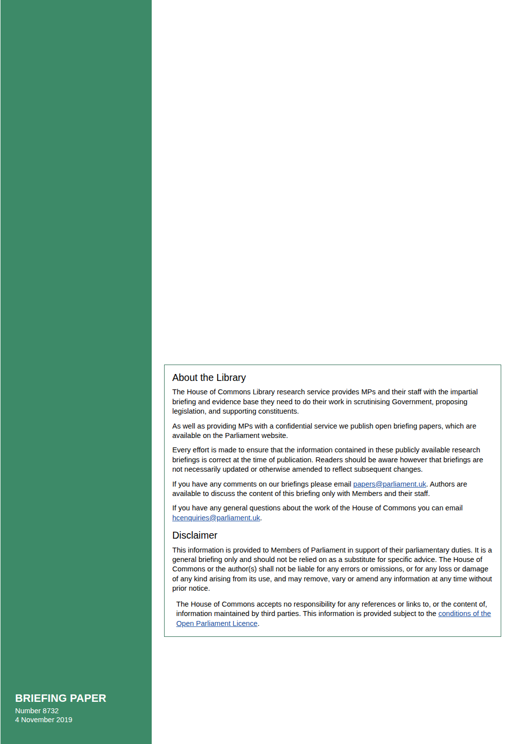BRIEFING PAPER
Number 8732
4 November 2019
About the Library
The House of Commons Library research service provides MPs and their staff with the impartial briefing and evidence base they need to do their work in scrutinising Government, proposing legislation, and supporting constituents.
As well as providing MPs with a confidential service we publish open briefing papers, which are available on the Parliament website.
Every effort is made to ensure that the information contained in these publicly available research briefings is correct at the time of publication. Readers should be aware however that briefings are not necessarily updated or otherwise amended to reflect subsequent changes.
If you have any comments on our briefings please email papers@parliament.uk. Authors are available to discuss the content of this briefing only with Members and their staff.
If you have any general questions about the work of the House of Commons you can email hcenquiries@parliament.uk.
Disclaimer
This information is provided to Members of Parliament in support of their parliamentary duties. It is a general briefing only and should not be relied on as a substitute for specific advice. The House of Commons or the author(s) shall not be liable for any errors or omissions, or for any loss or damage of any kind arising from its use, and may remove, vary or amend any information at any time without prior notice.
The House of Commons accepts no responsibility for any references or links to, or the content of, information maintained by third parties. This information is provided subject to the conditions of the Open Parliament Licence.